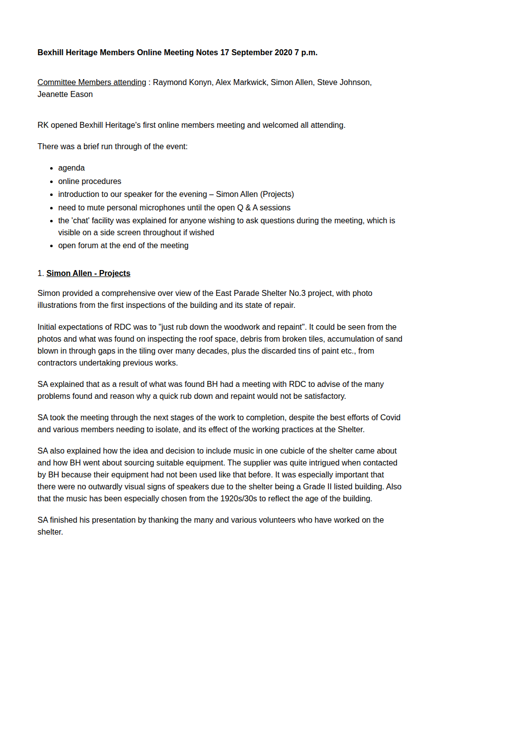Bexhill Heritage Members Online Meeting Notes 17 September 2020 7 p.m.
Committee Members attending : Raymond Konyn, Alex Markwick, Simon Allen, Steve Johnson, Jeanette Eason
RK opened Bexhill Heritage's first online members meeting and welcomed all attending.
There was a brief run through of the event:
agenda
online procedures
introduction to our speaker for the evening – Simon Allen (Projects)
need to mute personal microphones until the open Q & A sessions
the 'chat' facility was explained for anyone wishing to ask questions during the meeting, which is visible on a side screen throughout if wished
open forum at the end of the meeting
1. Simon Allen - Projects
Simon provided a comprehensive over view of the East Parade Shelter No.3 project, with photo illustrations from the first inspections of the building and its state of repair.
Initial expectations of RDC was to "just rub down the woodwork and repaint". It could be seen from the photos and what was found on inspecting the roof space, debris from broken tiles, accumulation of sand blown in through gaps in the tiling over many decades, plus the discarded tins of paint etc., from contractors undertaking previous works.
SA explained that as a result of what was found BH had a meeting with RDC to advise of the many problems found and reason why a quick rub down and repaint would not be satisfactory.
SA took the meeting through the next stages of the work to completion, despite the best efforts of Covid and various members needing to isolate, and its effect of the working practices at the Shelter.
SA also explained how the idea and decision to include music in one cubicle of the shelter came about and how BH went about sourcing suitable equipment. The supplier was quite intrigued when contacted by BH because their equipment had not been used like that before. It was especially important that there were no outwardly visual signs of speakers due to the shelter being a Grade II listed building. Also that the music has been especially chosen from the 1920s/30s to reflect the age of the building.
SA finished his presentation by thanking the many and various volunteers who have worked on the shelter.